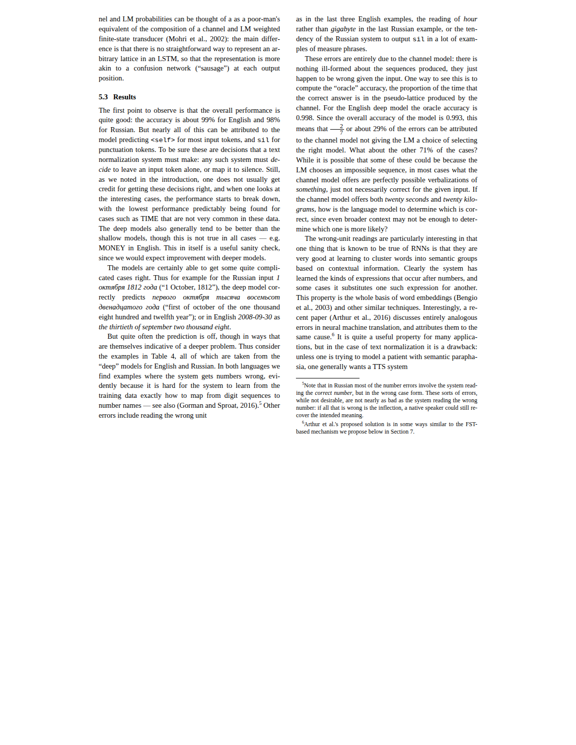nel and LM probabilities can be thought of a as a poor-man's equivalent of the composition of a channel and LM weighted finite-state transducer (Mohri et al., 2002): the main difference is that there is no straightforward way to represent an arbitrary lattice in an LSTM, so that the representation is more akin to a confusion network (“sausage”) at each output position.
5.3 Results
The first point to observe is that the overall performance is quite good: the accuracy is about 99% for English and 98% for Russian. But nearly all of this can be attributed to the model predicting <self> for most input tokens, and sil for punctuation tokens. To be sure these are decisions that a text normalization system must make: any such system must decide to leave an input token alone, or map it to silence. Still, as we noted in the introduction, one does not usually get credit for getting these decisions right, and when one looks at the interesting cases, the performance starts to break down, with the lowest performance predictably being found for cases such as TIME that are not very common in these data. The deep models also generally tend to be better than the shallow models, though this is not true in all cases — e.g. MONEY in English. This in itself is a useful sanity check, since we would expect improvement with deeper models.
The models are certainly able to get some quite complicated cases right. Thus for example for the Russian input 1 октября 1812 года (“1 October, 1812”), the deep model correctly predicts первого октября тысяча восемьсот двенадцатого года (“first of october of the one thousand eight hundred and twelfth year”); or in English 2008-09-30 as the thirtieth of september two thousand eight.
But quite often the prediction is off, though in ways that are themselves indicative of a deeper problem. Thus consider the examples in Table 4, all of which are taken from the “deep” models for English and Russian. In both languages we find examples where the system gets numbers wrong, evidently because it is hard for the system to learn from the training data exactly how to map from digit sequences to number names — see also (Gorman and Sproat, 2016).5 Other errors include reading the wrong unit
as in the last three English examples, the reading of hour rather than gigabyte in the last Russian example, or the tendency of the Russian system to output sil in a lot of examples of measure phrases.
These errors are entirely due to the channel model: there is nothing ill-formed about the sequences produced, they just happen to be wrong given the input. One way to see this is to compute the “oracle” accuracy, the proportion of the time that the correct answer is in the pseudo-lattice produced by the channel. For the English deep model the oracle accuracy is 0.998. Since the overall accuracy of the model is 0.993, this means that 27 or about 29% of the errors can be attributed to the channel model not giving the LM a choice of selecting the right model. What about the other 71% of the cases? While it is possible that some of these could be because the LM chooses an impossible sequence, in most cases what the channel model offers are perfectly possible verbalizations of something, just not necessarily correct for the given input. If the channel model offers both twenty seconds and twenty kilograms, how is the language model to determine which is correct, since even broader context may not be enough to determine which one is more likely?
The wrong-unit readings are particularly interesting in that one thing that is known to be true of RNNs is that they are very good at learning to cluster words into semantic groups based on contextual information. Clearly the system has learned the kinds of expressions that occur after numbers, and some cases it substitutes one such expression for another. This property is the whole basis of word embeddings (Bengio et al., 2003) and other similar techniques. Interestingly, a recent paper (Arthur et al., 2016) discusses entirely analogous errors in neural machine translation, and attributes them to the same cause.6 It is quite a useful property for many applications, but in the case of text normalization it is a drawback: unless one is trying to model a patient with semantic paraphasia, one generally wants a TTS system
5Note that in Russian most of the number errors involve the system reading the correct number, but in the wrong case form. These sorts of errors, while not desirable, are not nearly as bad as the system reading the wrong number: if all that is wrong is the inflection, a native speaker could still recover the intended meaning.
6Arthur et al.'s proposed solution is in some ways similar to the FST-based mechanism we propose below in Section 7.